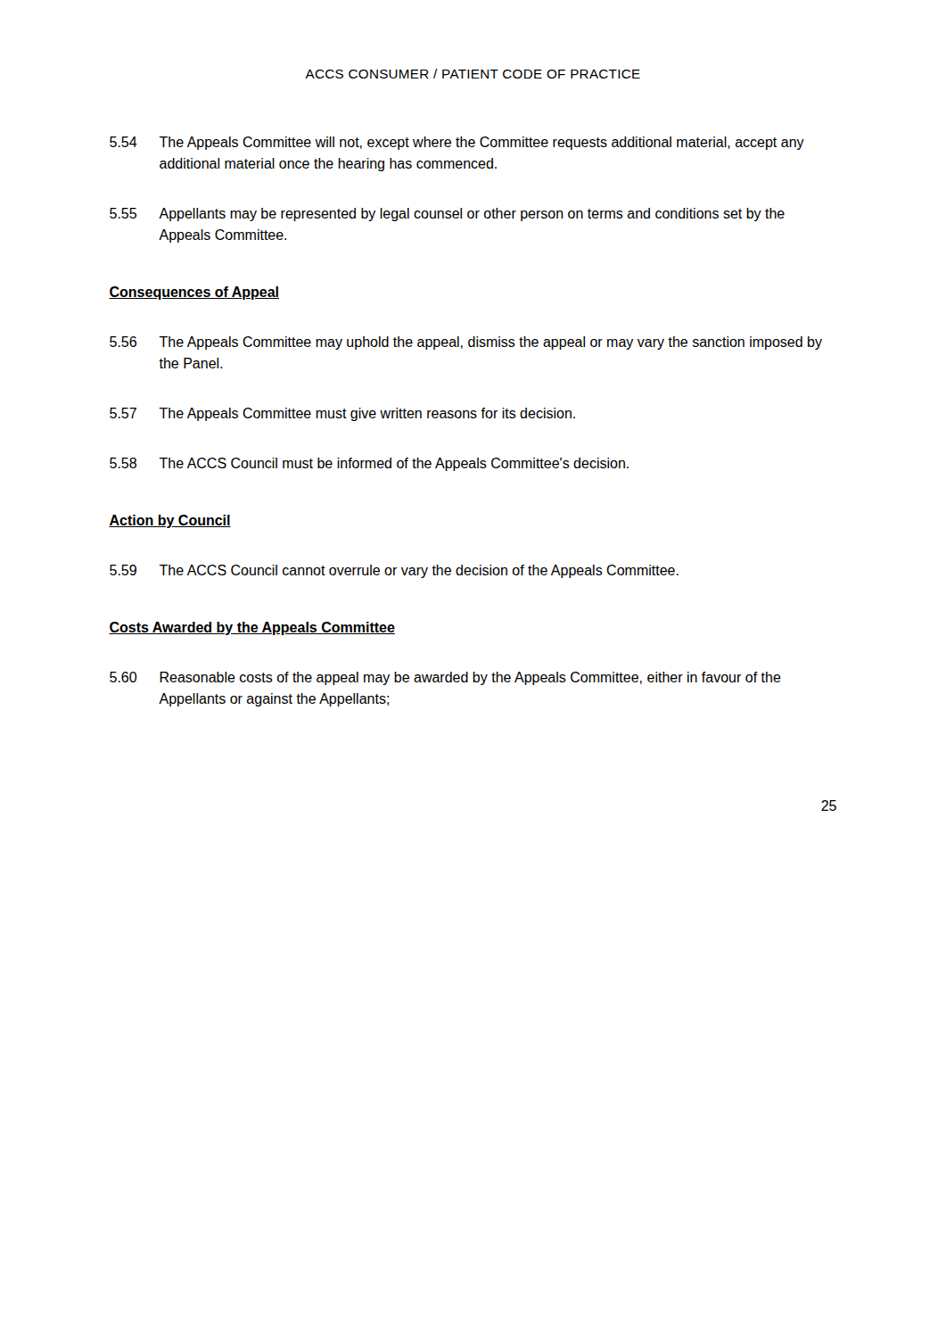ACCS CONSUMER / PATIENT CODE OF PRACTICE
5.54
The Appeals Committee will not, except where the Committee requests additional material, accept any additional material once the hearing has commenced.
5.55
Appellants may be represented by legal counsel or other person on terms and conditions set by the Appeals Committee.
Consequences of Appeal
5.56
The Appeals Committee may uphold the appeal, dismiss the appeal or may vary the sanction imposed by the Panel.
5.57
The Appeals Committee must give written reasons for its decision.
5.58
The ACCS Council must be informed of the Appeals Committee's decision.
Action by Council
5.59
The ACCS Council cannot overrule or vary the decision of the Appeals Committee.
Costs Awarded by the Appeals Committee
5.60
Reasonable costs of the appeal may be awarded by the Appeals Committee, either in favour of the Appellants or against the Appellants;
25